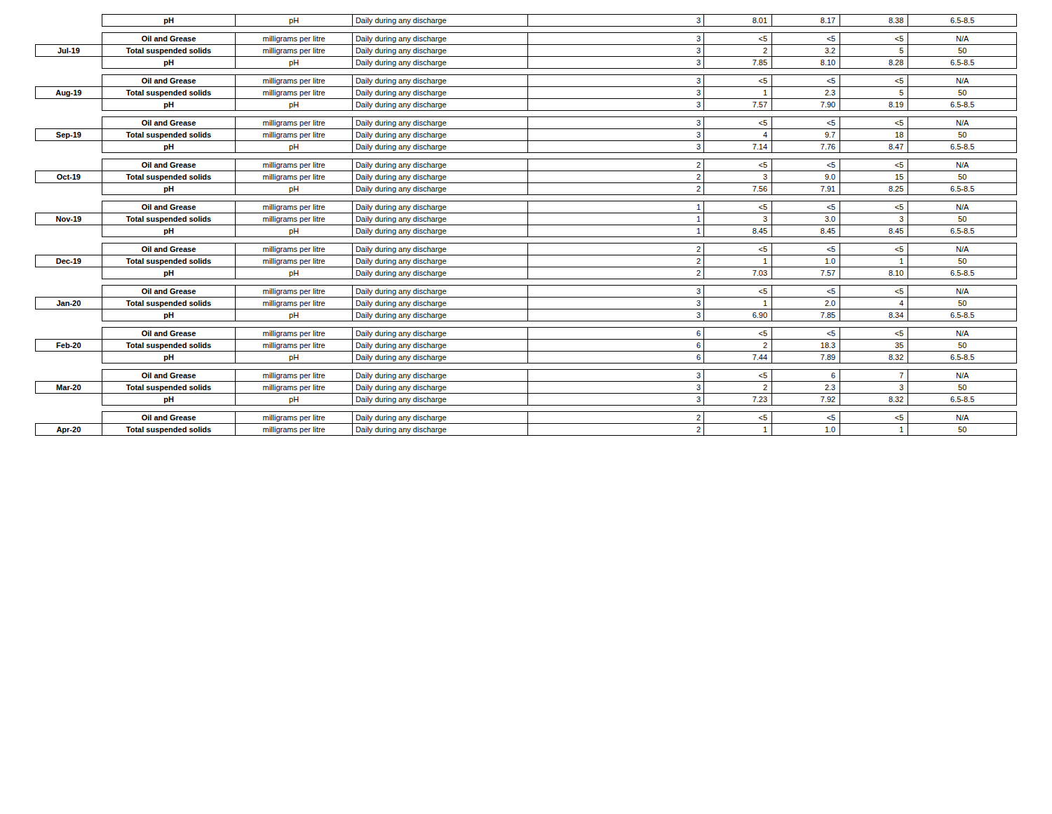| | pH | pH | Daily during any discharge | 3 | 8.01 | 8.17 | 8.38 | 6.5-8.5 |
| | Oil and Grease | milligrams per litre | Daily during any discharge | 3 | <5 | <5 | <5 | N/A |
| Jul-19 | Total suspended solids | milligrams per litre | Daily during any discharge | 3 | 2 | 3.2 | 5 | 50 |
| | pH | pH | Daily during any discharge | 3 | 7.85 | 8.10 | 8.28 | 6.5-8.5 |
| | Oil and Grease | milligrams per litre | Daily during any discharge | 3 | <5 | <5 | <5 | N/A |
| Aug-19 | Total suspended solids | milligrams per litre | Daily during any discharge | 3 | 1 | 2.3 | 5 | 50 |
| | pH | pH | Daily during any discharge | 3 | 7.57 | 7.90 | 8.19 | 6.5-8.5 |
| | Oil and Grease | milligrams per litre | Daily during any discharge | 3 | <5 | <5 | <5 | N/A |
| Sep-19 | Total suspended solids | milligrams per litre | Daily during any discharge | 3 | 4 | 9.7 | 18 | 50 |
| | pH | pH | Daily during any discharge | 3 | 7.14 | 7.76 | 8.47 | 6.5-8.5 |
| | Oil and Grease | milligrams per litre | Daily during any discharge | 2 | <5 | <5 | <5 | N/A |
| Oct-19 | Total suspended solids | milligrams per litre | Daily during any discharge | 2 | 3 | 9.0 | 15 | 50 |
| | pH | pH | Daily during any discharge | 2 | 7.56 | 7.91 | 8.25 | 6.5-8.5 |
| | Oil and Grease | milligrams per litre | Daily during any discharge | 1 | <5 | <5 | <5 | N/A |
| Nov-19 | Total suspended solids | milligrams per litre | Daily during any discharge | 1 | 3 | 3.0 | 3 | 50 |
| | pH | pH | Daily during any discharge | 1 | 8.45 | 8.45 | 8.45 | 6.5-8.5 |
| | Oil and Grease | milligrams per litre | Daily during any discharge | 2 | <5 | <5 | <5 | N/A |
| Dec-19 | Total suspended solids | milligrams per litre | Daily during any discharge | 2 | 1 | 1.0 | 1 | 50 |
| | pH | pH | Daily during any discharge | 2 | 7.03 | 7.57 | 8.10 | 6.5-8.5 |
| | Oil and Grease | milligrams per litre | Daily during any discharge | 3 | <5 | <5 | <5 | N/A |
| Jan-20 | Total suspended solids | milligrams per litre | Daily during any discharge | 3 | 1 | 2.0 | 4 | 50 |
| | pH | pH | Daily during any discharge | 3 | 6.90 | 7.85 | 8.34 | 6.5-8.5 |
| | Oil and Grease | milligrams per litre | Daily during any discharge | 6 | <5 | <5 | <5 | N/A |
| Feb-20 | Total suspended solids | milligrams per litre | Daily during any discharge | 6 | 2 | 18.3 | 35 | 50 |
| | pH | pH | Daily during any discharge | 6 | 7.44 | 7.89 | 8.32 | 6.5-8.5 |
| | Oil and Grease | milligrams per litre | Daily during any discharge | 3 | <5 | 6 | 7 | N/A |
| Mar-20 | Total suspended solids | milligrams per litre | Daily during any discharge | 3 | 2 | 2.3 | 3 | 50 |
| | pH | pH | Daily during any discharge | 3 | 7.23 | 7.92 | 8.32 | 6.5-8.5 |
| | Oil and Grease | milligrams per litre | Daily during any discharge | 2 | <5 | <5 | <5 | N/A |
| Apr-20 | Total suspended solids | milligrams per litre | Daily during any discharge | 2 | 1 | 1.0 | 1 | 50 |